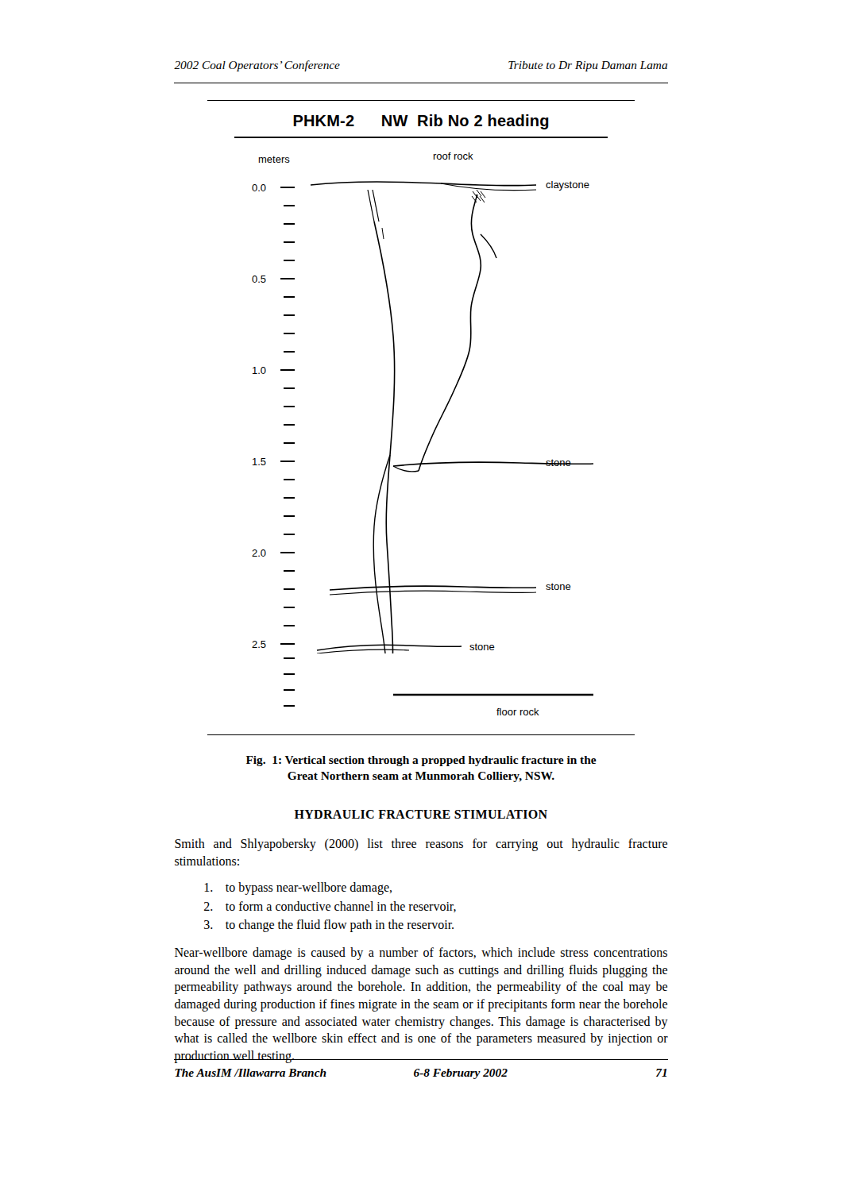2002 Coal Operators’ Conference
Tribute to Dr Ripu Daman Lama
PHKM-2 NW Rib No 2 heading
meters roof rock 0.0 0.5 1.0 1.5 2.0 2.5 claystone stone stone stone floor rock
Fig. 1: Vertical section through a propped hydraulic fracture in the Great Northern seam at Munmorah Colliery, NSW.
HYDRAULIC FRACTURE STIMULATION
Smith and Shlyapobersky (2000) list three reasons for carrying out hydraulic fracture stimulations:
to bypass near-wellbore damage,
to form a conductive channel in the reservoir,
to change the fluid flow path in the reservoir.
Near-wellbore damage is caused by a number of factors, which include stress concentrations around the well and drilling induced damage such as cuttings and drilling fluids plugging the permeability pathways around the borehole. In addition, the permeability of the coal may be damaged during production if fines migrate in the seam or if precipitants form near the borehole because of pressure and associated water chemistry changes. This damage is characterised by what is called the wellbore skin effect and is one of the parameters measured by injection or production well testing.
The AusIM /Illawarra Branch
6-8 February 2002
71